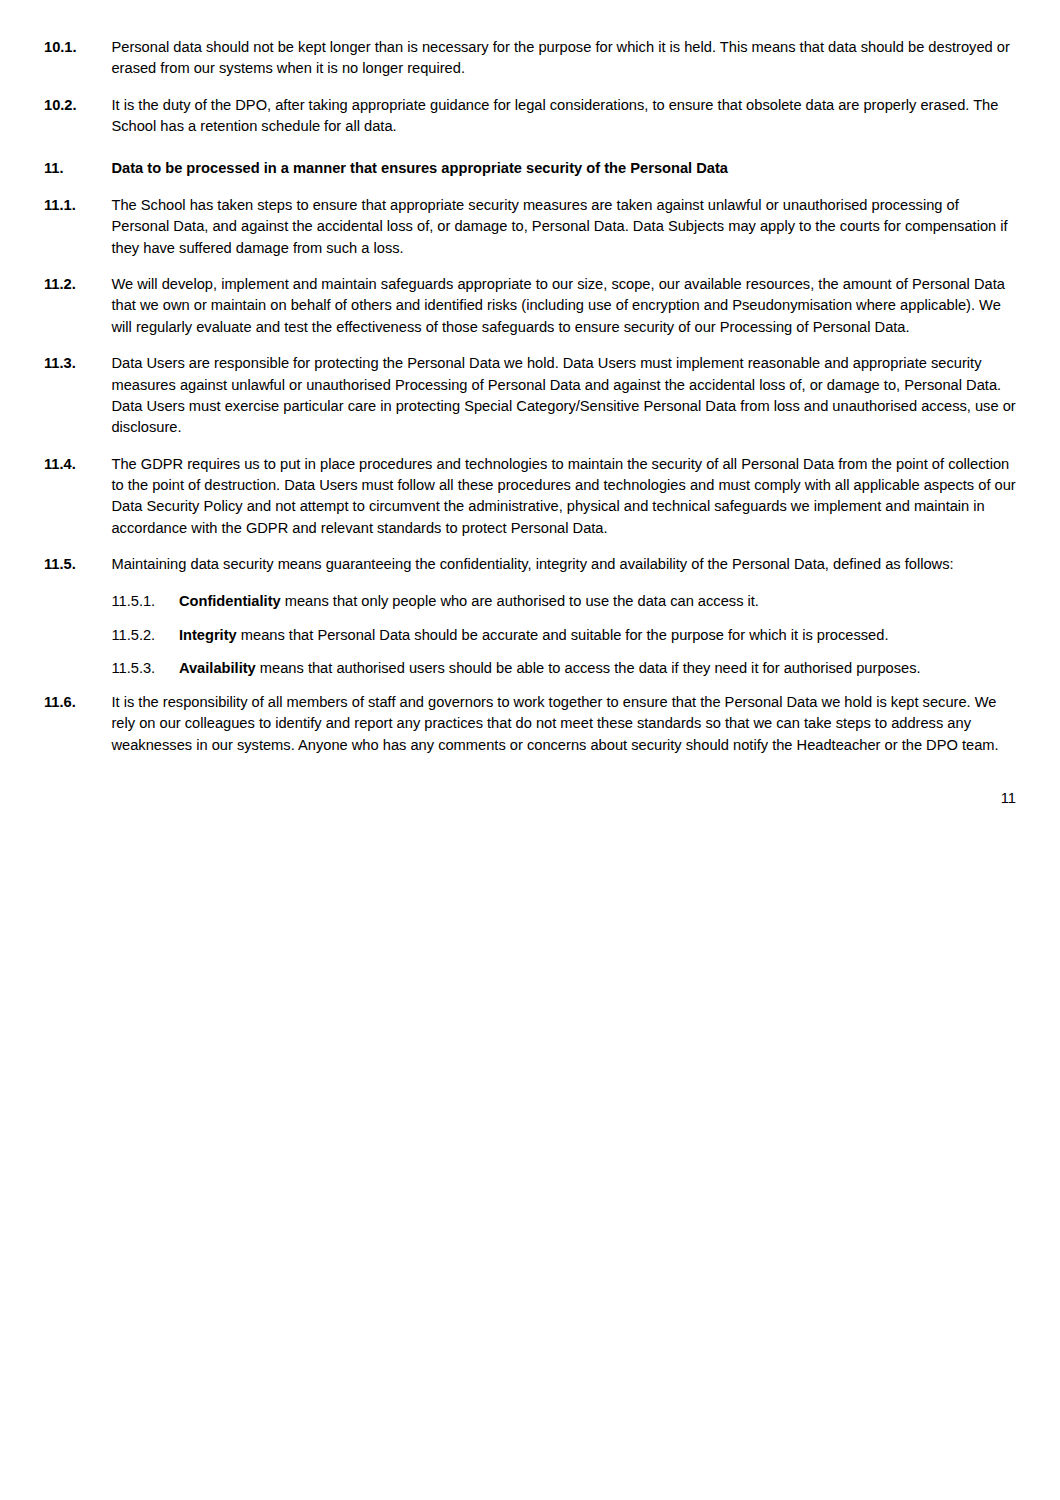10.1.
Personal data should not be kept longer than is necessary for the purpose for which it is held. This means that data should be destroyed or erased from our systems when it is no longer required.
10.2.
It is the duty of the DPO, after taking appropriate guidance for legal considerations, to ensure that obsolete data are properly erased. The School has a retention schedule for all data.
11.
Data to be processed in a manner that ensures appropriate security of the Personal Data
11.1.
The School has taken steps to ensure that appropriate security measures are taken against unlawful or unauthorised processing of Personal Data, and against the accidental loss of, or damage to, Personal Data. Data Subjects may apply to the courts for compensation if they have suffered damage from such a loss.
11.2.
We will develop, implement and maintain safeguards appropriate to our size, scope, our available resources, the amount of Personal Data that we own or maintain on behalf of others and identified risks (including use of encryption and Pseudonymisation where applicable). We will regularly evaluate and test the effectiveness of those safeguards to ensure security of our Processing of Personal Data.
11.3.
Data Users are responsible for protecting the Personal Data we hold. Data Users must implement reasonable and appropriate security measures against unlawful or unauthorised Processing of Personal Data and against the accidental loss of, or damage to, Personal Data. Data Users must exercise particular care in protecting Special Category/Sensitive Personal Data from loss and unauthorised access, use or disclosure.
11.4.
The GDPR requires us to put in place procedures and technologies to maintain the security of all Personal Data from the point of collection to the point of destruction. Data Users must follow all these procedures and technologies and must comply with all applicable aspects of our Data Security Policy and not attempt to circumvent the administrative, physical and technical safeguards we implement and maintain in accordance with the GDPR and relevant standards to protect Personal Data.
11.5.
Maintaining data security means guaranteeing the confidentiality, integrity and availability of the Personal Data, defined as follows:
11.5.1.
Confidentiality means that only people who are authorised to use the data can access it.
11.5.2.
Integrity means that Personal Data should be accurate and suitable for the purpose for which it is processed.
11.5.3.
Availability means that authorised users should be able to access the data if they need it for authorised purposes.
11.6.
It is the responsibility of all members of staff and governors to work together to ensure that the Personal Data we hold is kept secure. We rely on our colleagues to identify and report any practices that do not meet these standards so that we can take steps to address any weaknesses in our systems. Anyone who has any comments or concerns about security should notify the Headteacher or the DPO team.
11